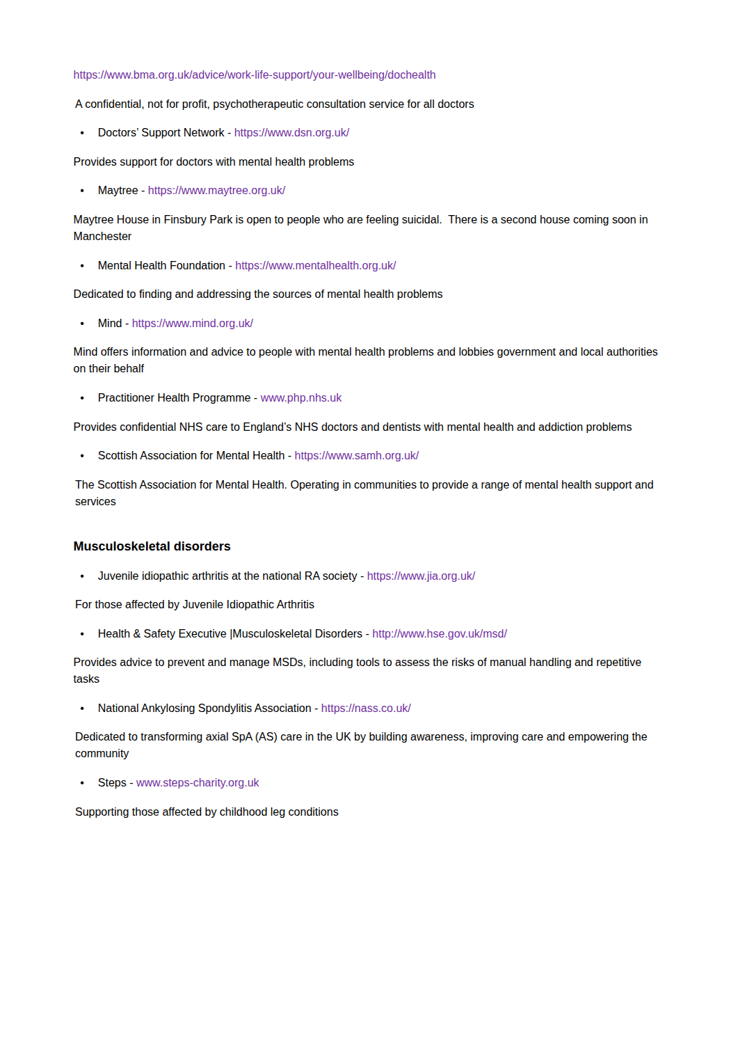https://www.bma.org.uk/advice/work-life-support/your-wellbeing/dochealth
A confidential, not for profit, psychotherapeutic consultation service for all doctors
Doctors’ Support Network - https://www.dsn.org.uk/
Provides support for doctors with mental health problems
Maytree - https://www.maytree.org.uk/
Maytree House in Finsbury Park is open to people who are feeling suicidal. There is a second house coming soon in Manchester
Mental Health Foundation - https://www.mentalhealth.org.uk/
Dedicated to finding and addressing the sources of mental health problems
Mind - https://www.mind.org.uk/
Mind offers information and advice to people with mental health problems and lobbies government and local authorities on their behalf
Practitioner Health Programme - www.php.nhs.uk
Provides confidential NHS care to England’s NHS doctors and dentists with mental health and addiction problems
Scottish Association for Mental Health - https://www.samh.org.uk/
The Scottish Association for Mental Health. Operating in communities to provide a range of mental health support and services
Musculoskeletal disorders
Juvenile idiopathic arthritis at the national RA society - https://www.jia.org.uk/
For those affected by Juvenile Idiopathic Arthritis
Health & Safety Executive |Musculoskeletal Disorders - http://www.hse.gov.uk/msd/
Provides advice to prevent and manage MSDs, including tools to assess the risks of manual handling and repetitive tasks
National Ankylosing Spondylitis Association - https://nass.co.uk/
Dedicated to transforming axial SpA (AS) care in the UK by building awareness, improving care and empowering the community
Steps - www.steps-charity.org.uk
Supporting those affected by childhood leg conditions